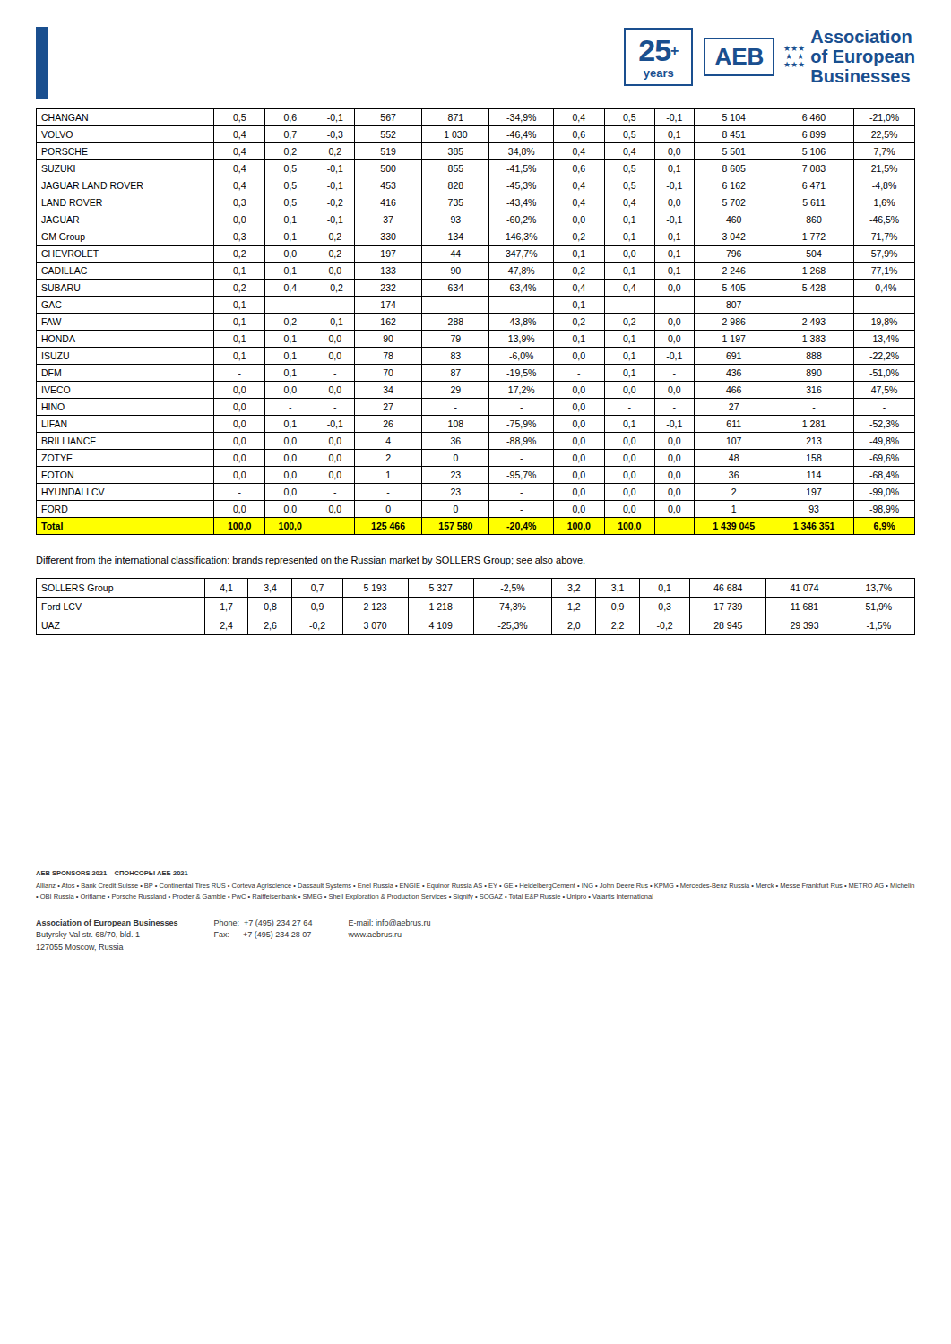25+ years
AEB
★★★
★ ★
★★★
Association
of European
Businesses
| CHANGAN | 0,5 | 0,6 | -0,1 | 567 | 871 | -34,9% | 0,4 | 0,5 | -0,1 | 5 104 | 6 460 | -21,0% |
| VOLVO | 0,4 | 0,7 | -0,3 | 552 | 1 030 | -46,4% | 0,6 | 0,5 | 0,1 | 8 451 | 6 899 | 22,5% |
| PORSCHE | 0,4 | 0,2 | 0,2 | 519 | 385 | 34,8% | 0,4 | 0,4 | 0,0 | 5 501 | 5 106 | 7,7% |
| SUZUKI | 0,4 | 0,5 | -0,1 | 500 | 855 | -41,5% | 0,6 | 0,5 | 0,1 | 8 605 | 7 083 | 21,5% |
| JAGUAR LAND ROVER | 0,4 | 0,5 | -0,1 | 453 | 828 | -45,3% | 0,4 | 0,5 | -0,1 | 6 162 | 6 471 | -4,8% |
| LAND ROVER | 0,3 | 0,5 | -0,2 | 416 | 735 | -43,4% | 0,4 | 0,4 | 0,0 | 5 702 | 5 611 | 1,6% |
| JAGUAR | 0,0 | 0,1 | -0,1 | 37 | 93 | -60,2% | 0,0 | 0,1 | -0,1 | 460 | 860 | -46,5% |
| GM Group | 0,3 | 0,1 | 0,2 | 330 | 134 | 146,3% | 0,2 | 0,1 | 0,1 | 3 042 | 1 772 | 71,7% |
| CHEVROLET | 0,2 | 0,0 | 0,2 | 197 | 44 | 347,7% | 0,1 | 0,0 | 0,1 | 796 | 504 | 57,9% |
| CADILLAC | 0,1 | 0,1 | 0,0 | 133 | 90 | 47,8% | 0,2 | 0,1 | 0,1 | 2 246 | 1 268 | 77,1% |
| SUBARU | 0,2 | 0,4 | -0,2 | 232 | 634 | -63,4% | 0,4 | 0,4 | 0,0 | 5 405 | 5 428 | -0,4% |
| GAC | 0,1 | - | - | 174 | - | - | 0,1 | - | - | 807 | - | - |
| FAW | 0,1 | 0,2 | -0,1 | 162 | 288 | -43,8% | 0,2 | 0,2 | 0,0 | 2 986 | 2 493 | 19,8% |
| HONDA | 0,1 | 0,1 | 0,0 | 90 | 79 | 13,9% | 0,1 | 0,1 | 0,0 | 1 197 | 1 383 | -13,4% |
| ISUZU | 0,1 | 0,1 | 0,0 | 78 | 83 | -6,0% | 0,0 | 0,1 | -0,1 | 691 | 888 | -22,2% |
| DFM | - | 0,1 | - | 70 | 87 | -19,5% | - | 0,1 | - | 436 | 890 | -51,0% |
| IVECO | 0,0 | 0,0 | 0,0 | 34 | 29 | 17,2% | 0,0 | 0,0 | 0,0 | 466 | 316 | 47,5% |
| HINO | 0,0 | - | - | 27 | - | - | 0,0 | - | - | 27 | - | - |
| LIFAN | 0,0 | 0,1 | -0,1 | 26 | 108 | -75,9% | 0,0 | 0,1 | -0,1 | 611 | 1 281 | -52,3% |
| BRILLIANCE | 0,0 | 0,0 | 0,0 | 4 | 36 | -88,9% | 0,0 | 0,0 | 0,0 | 107 | 213 | -49,8% |
| ZOTYE | 0,0 | 0,0 | 0,0 | 2 | 0 | - | 0,0 | 0,0 | 0,0 | 48 | 158 | -69,6% |
| FOTON | 0,0 | 0,0 | 0,0 | 1 | 23 | -95,7% | 0,0 | 0,0 | 0,0 | 36 | 114 | -68,4% |
| HYUNDAI LCV | - | 0,0 | - | - | 23 | - | 0,0 | 0,0 | 0,0 | 2 | 197 | -99,0% |
| FORD | 0,0 | 0,0 | 0,0 | 0 | 0 | - | 0,0 | 0,0 | 0,0 | 1 | 93 | -98,9% |
| Total | 100,0 | 100,0 | | 125 466 | 157 580 | -20,4% | 100,0 | 100,0 | | 1 439 045 | 1 346 351 | 6,9% |
Different from the international classification: brands represented on the Russian market by SOLLERS Group; see also above.
| SOLLERS Group | 4,1 | 3,4 | 0,7 | 5 193 | 5 327 | -2,5% | 3,2 | 3,1 | 0,1 | 46 684 | 41 074 | 13,7% |
| Ford LCV | 1,7 | 0,8 | 0,9 | 2 123 | 1 218 | 74,3% | 1,2 | 0,9 | 0,3 | 17 739 | 11 681 | 51,9% |
| UAZ | 2,4 | 2,6 | -0,2 | 3 070 | 4 109 | -25,3% | 2,0 | 2,2 | -0,2 | 28 945 | 29 393 | -1,5% |
AEB SPONSORS 2021 – СПОНСОРЫ АЕБ 2021
Allianz • Atos • Bank Credit Suisse • BP • Continental Tires RUS • Corteva Agriscience • Dassault Systems • Enel Russia • ENGIE • Equinor Russia AS • EY • GE • HeidelbergCement • ING • John Deere Rus • KPMG • Mercedes-Benz Russia • Merck • Messe Frankfurt Rus • METRO AG • Michelin • OBI Russia • Oriflame • Porsche Russland • Procter & Gamble • PwC • Raiffeisenbank • SMEG • Shell Exploration & Production Services • Signify • SOGAZ • Total E&P Russie • Unipro • Valartis International
Association of European Businesses
Butyrsky Val str. 68/70, bld. 1
127055 Moscow, Russia
Phone: +7 (495) 234 27 64
Fax: +7 (495) 234 28 07
E-mail: info@aebrus.ru
www.aebrus.ru